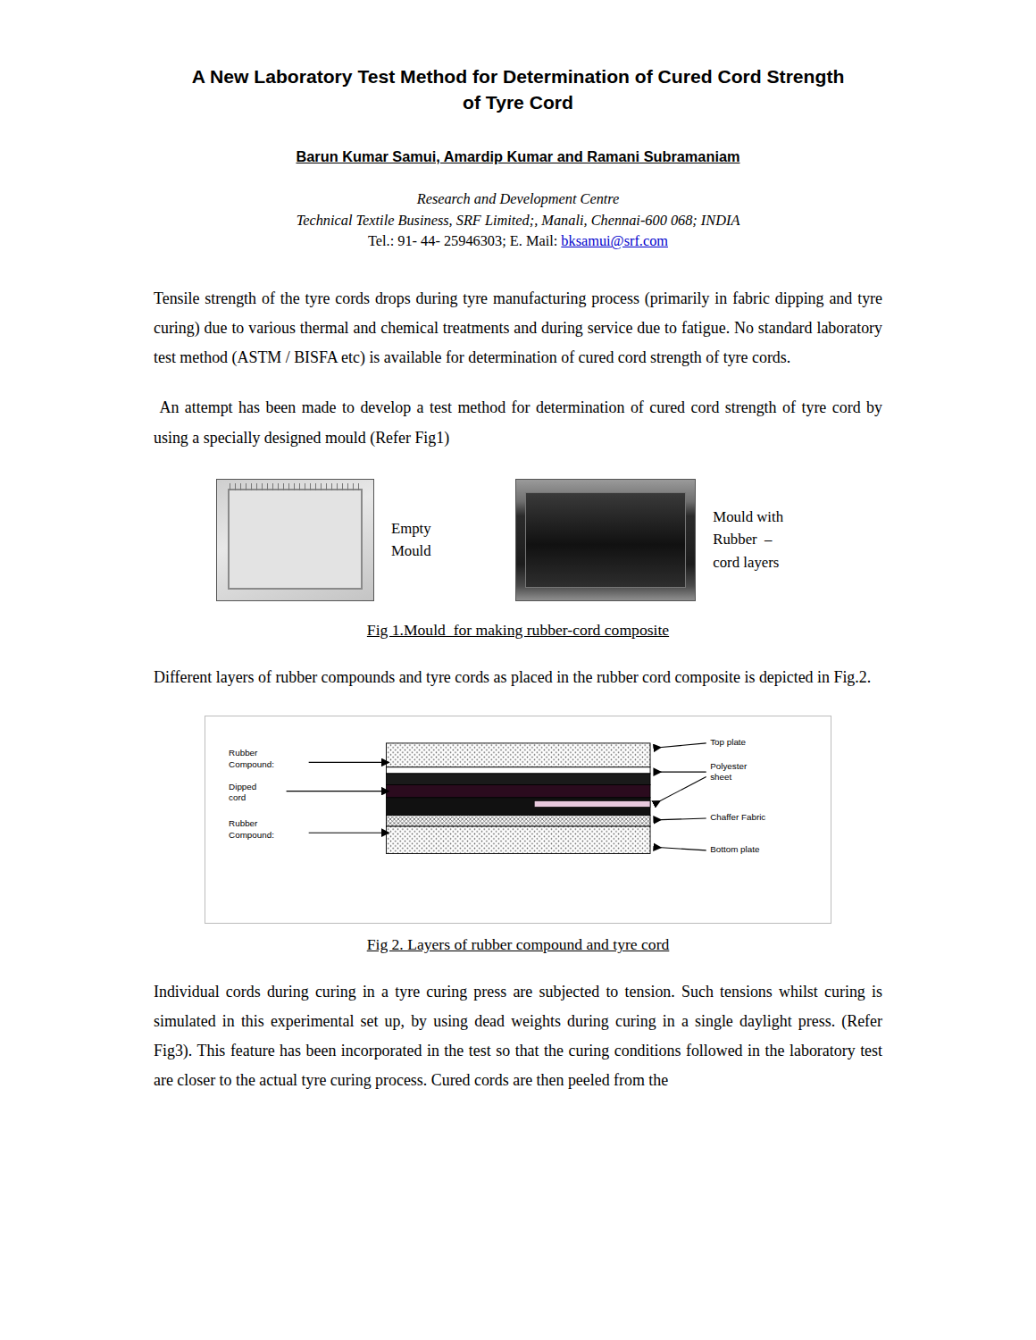A New Laboratory Test Method for Determination of Cured Cord Strength
of Tyre Cord
Barun Kumar Samui, Amardip Kumar and Ramani Subramaniam
Research and Development Centre
Technical Textile Business, SRF Limited;, Manali, Chennai-600 068; INDIA
Tel.: 91- 44- 25946303; E. Mail: bksamui@srf.com
Tensile strength of the tyre cords drops during tyre manufacturing process (primarily in fabric dipping and tyre curing) due to various thermal and chemical treatments and during service due to fatigue. No standard laboratory test method (ASTM / BISFA etc) is available for determination of cured cord strength of tyre cords.
An attempt has been made to develop a test method for determination of cured cord strength of tyre cord by using a specially designed mould (Refer Fig1)
Empty
Mould
Mould with
Rubber –
cord layers
Fig 1.Mould for making rubber-cord composite
Different layers of rubber compounds and tyre cords as placed in the rubber cord composite is depicted in Fig.2.
Rubber Compound: Dipped cord Rubber Compound: Top plate Polyester sheet Chaffer Fabric Bottom plate
Fig 2. Layers of rubber compound and tyre cord
Individual cords during curing in a tyre curing press are subjected to tension. Such tensions whilst curing is simulated in this experimental set up, by using dead weights during curing in a single daylight press. (Refer Fig3). This feature has been incorporated in the test so that the curing conditions followed in the laboratory test are closer to the actual tyre curing process. Cured cords are then peeled from the